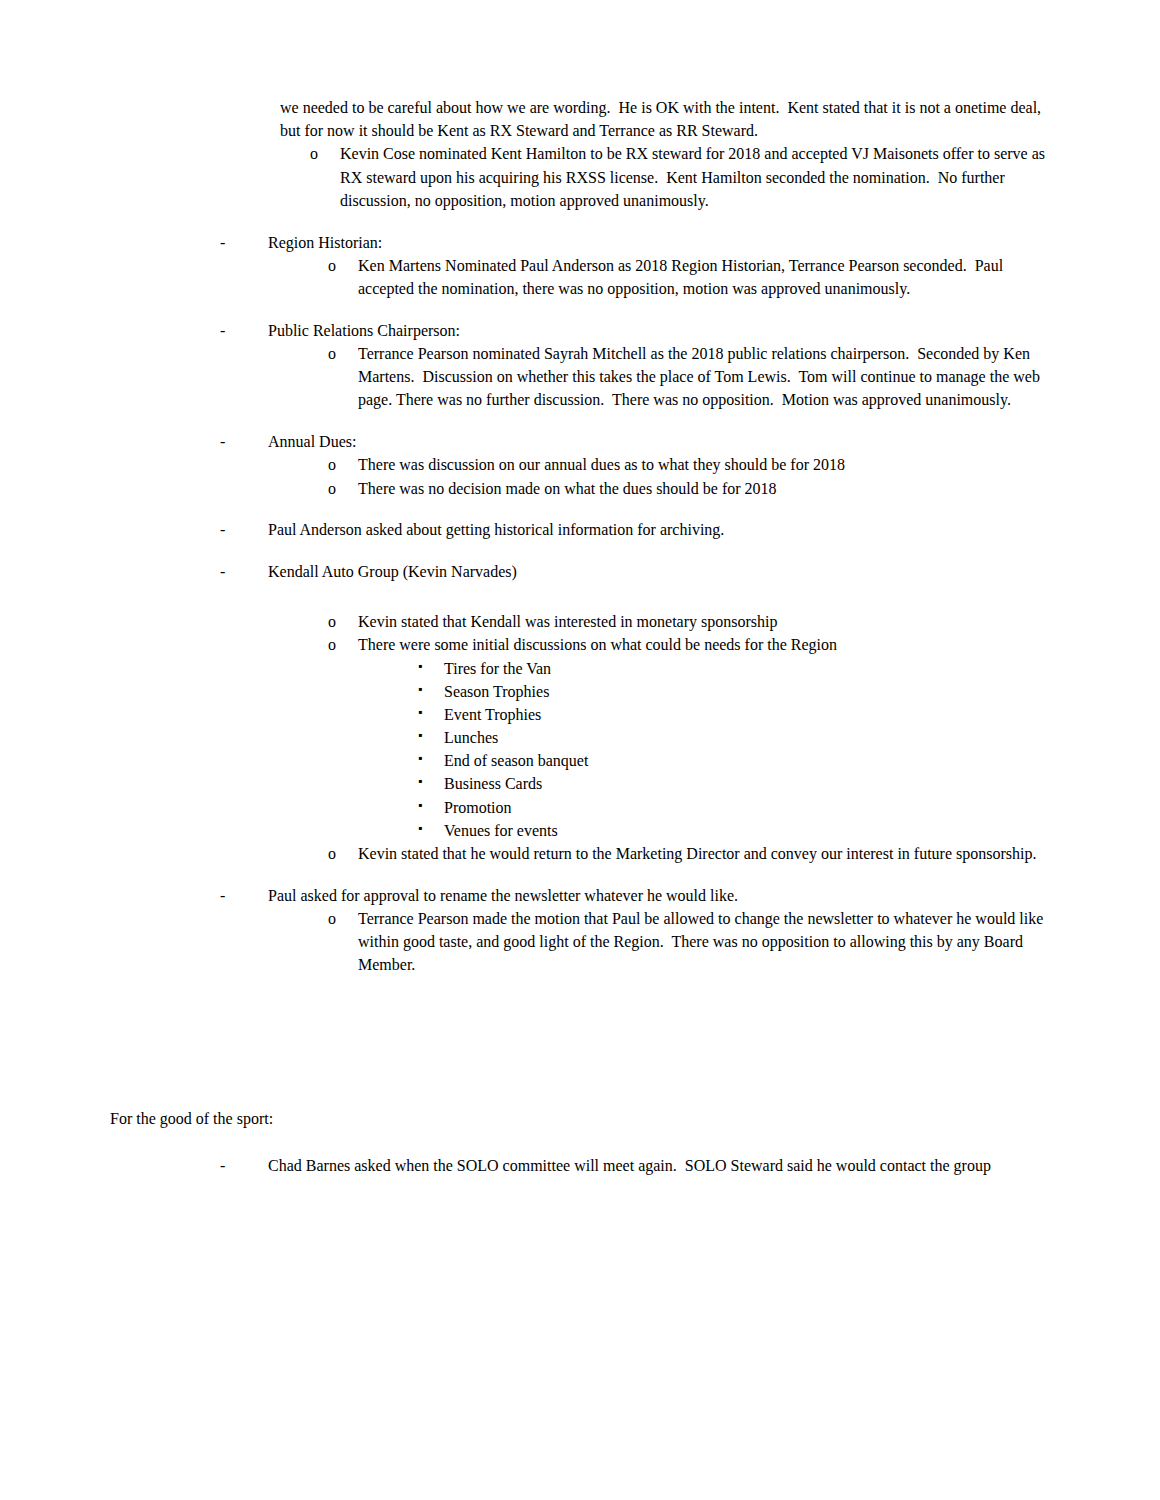we needed to be careful about how we are wording. He is OK with the intent. Kent stated that it is not a onetime deal, but for now it should be Kent as RX Steward and Terrance as RR Steward.
o
Kevin Cose nominated Kent Hamilton to be RX steward for 2018 and accepted VJ Maisonets offer to serve as RX steward upon his acquiring his RXSS license. Kent Hamilton seconded the nomination. No further discussion, no opposition, motion approved unanimously.
-
Region Historian:
o
Ken Martens Nominated Paul Anderson as 2018 Region Historian, Terrance Pearson seconded. Paul accepted the nomination, there was no opposition, motion was approved unanimously.
-
Public Relations Chairperson:
o
Terrance Pearson nominated Sayrah Mitchell as the 2018 public relations chairperson. Seconded by Ken Martens. Discussion on whether this takes the place of Tom Lewis. Tom will continue to manage the web page. There was no further discussion. There was no opposition. Motion was approved unanimously.
-
Annual Dues:
o
There was discussion on our annual dues as to what they should be for 2018
o
There was no decision made on what the dues should be for 2018
-
Paul Anderson asked about getting historical information for archiving.
-
Kendall Auto Group (Kevin Narvades)
o
Kevin stated that Kendall was interested in monetary sponsorship
o
There were some initial discussions on what could be needs for the Region
▪
Tires for the Van
▪
Season Trophies
▪
Event Trophies
▪
Lunches
▪
End of season banquet
▪
Business Cards
▪
Promotion
▪
Venues for events
o
Kevin stated that he would return to the Marketing Director and convey our interest in future sponsorship.
-
Paul asked for approval to rename the newsletter whatever he would like.
o
Terrance Pearson made the motion that Paul be allowed to change the newsletter to whatever he would like within good taste, and good light of the Region. There was no opposition to allowing this by any Board Member.
For the good of the sport:
-
Chad Barnes asked when the SOLO committee will meet again. SOLO Steward said he would contact the group